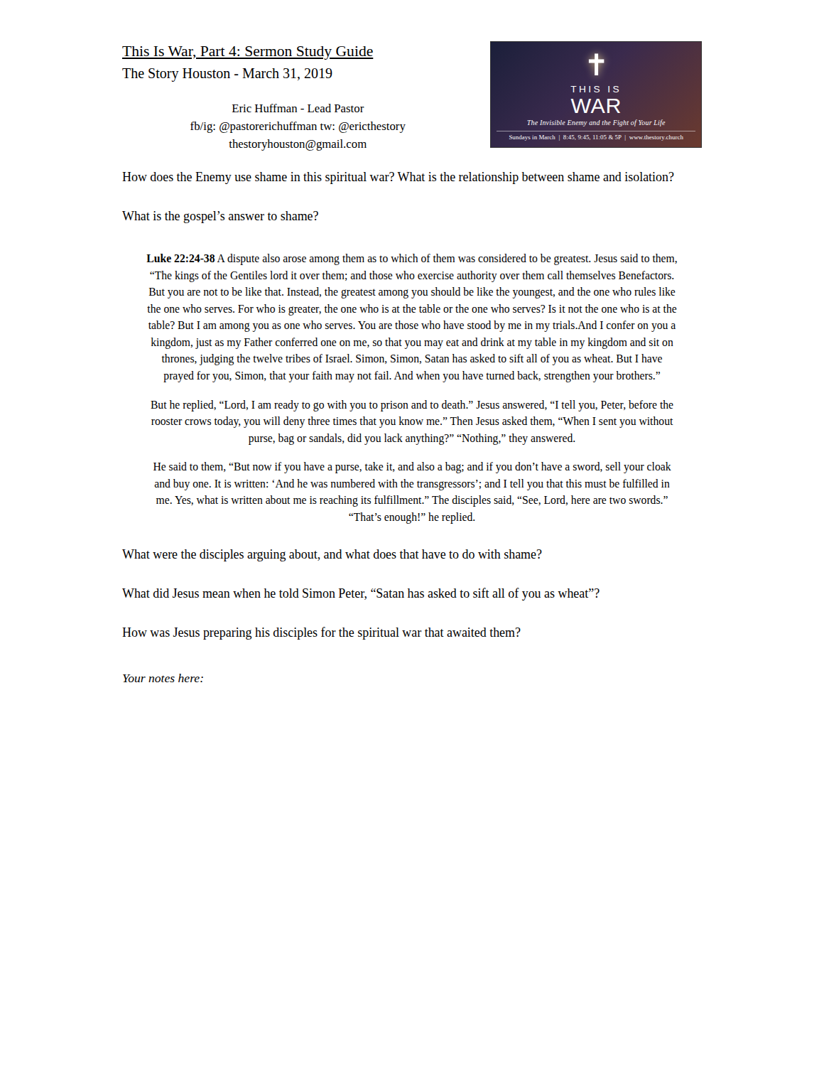This Is War, Part 4: Sermon Study Guide
The Story Houston - March 31, 2019
Eric Huffman - Lead Pastor
fb/ig: @pastorerichuffman tw: @ericthestory
thestoryhouston@gmail.com
✝
THIS ISWAR
The Invisible Enemy and the Fight of Your Life
Sundays in March | 8:45, 9:45, 11:05 & 5P | www.thestory.church
How does the Enemy use shame in this spiritual war? What is the relationship between shame and isolation?
What is the gospel’s answer to shame?
Luke 22:24-38 A dispute also arose among them as to which of them was considered to be greatest. Jesus said to them, “The kings of the Gentiles lord it over them; and those who exercise authority over them call themselves Benefactors. But you are not to be like that. Instead, the greatest among you should be like the youngest, and the one who rules like the one who serves. For who is greater, the one who is at the table or the one who serves? Is it not the one who is at the table? But I am among you as one who serves. You are those who have stood by me in my trials.And I confer on you a kingdom, just as my Father conferred one on me, so that you may eat and drink at my table in my kingdom and sit on thrones, judging the twelve tribes of Israel. Simon, Simon, Satan has asked to sift all of you as wheat. But I have prayed for you, Simon, that your faith may not fail. And when you have turned back, strengthen your brothers.”
But he replied, “Lord, I am ready to go with you to prison and to death.” Jesus answered, “I tell you, Peter, before the rooster crows today, you will deny three times that you know me.” Then Jesus asked them, “When I sent you without purse, bag or sandals, did you lack anything?” “Nothing,” they answered.
He said to them, “But now if you have a purse, take it, and also a bag; and if you don’t have a sword, sell your cloak and buy one. It is written: ‘And he was numbered with the transgressors’; and I tell you that this must be fulfilled in me. Yes, what is written about me is reaching its fulfillment.” The disciples said, “See, Lord, here are two swords.” “That’s enough!” he replied.
What were the disciples arguing about, and what does that have to do with shame?
What did Jesus mean when he told Simon Peter, “Satan has asked to sift all of you as wheat”?
How was Jesus preparing his disciples for the spiritual war that awaited them?
Your notes here: